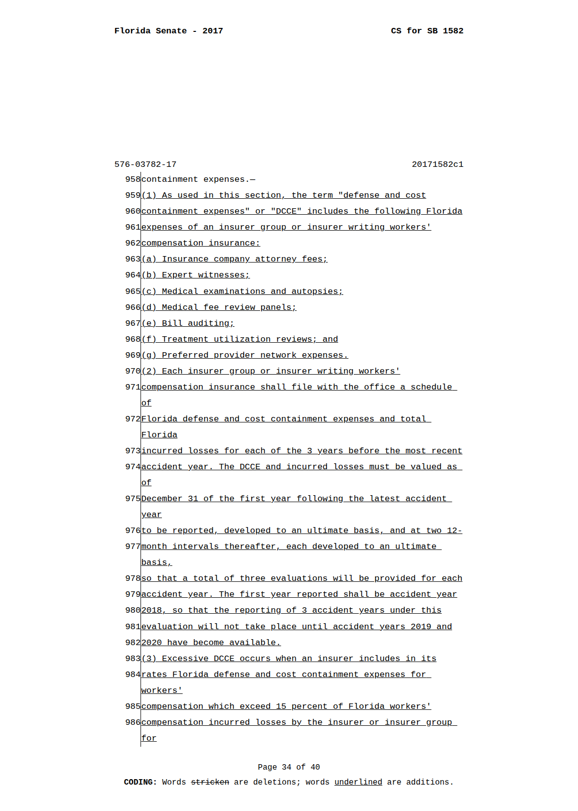Florida Senate - 2017 CS for SB 1582
576-03782-17 20171582c1
| 958 | containment expenses.— |
| 959 | (1) As used in this section, the term "defense and cost |
| 960 | containment expenses" or "DCCE" includes the following Florida |
| 961 | expenses of an insurer group or insurer writing workers' |
| 962 | compensation insurance: |
| 963 | (a) Insurance company attorney fees; |
| 964 | (b) Expert witnesses; |
| 965 | (c) Medical examinations and autopsies; |
| 966 | (d) Medical fee review panels; |
| 967 | (e) Bill auditing; |
| 968 | (f) Treatment utilization reviews; and |
| 969 | (g) Preferred provider network expenses. |
| 970 | (2) Each insurer group or insurer writing workers' |
| 971 | compensation insurance shall file with the office a schedule of |
| 972 | Florida defense and cost containment expenses and total Florida |
| 973 | incurred losses for each of the 3 years before the most recent |
| 974 | accident year. The DCCE and incurred losses must be valued as of |
| 975 | December 31 of the first year following the latest accident year |
| 976 | to be reported, developed to an ultimate basis, and at two 12- |
| 977 | month intervals thereafter, each developed to an ultimate basis, |
| 978 | so that a total of three evaluations will be provided for each |
| 979 | accident year. The first year reported shall be accident year |
| 980 | 2018, so that the reporting of 3 accident years under this |
| 981 | evaluation will not take place until accident years 2019 and |
| 982 | 2020 have become available. |
| 983 | (3) Excessive DCCE occurs when an insurer includes in its |
| 984 | rates Florida defense and cost containment expenses for workers' |
| 985 | compensation which exceed 15 percent of Florida workers' |
| 986 | compensation incurred losses by the insurer or insurer group for |
Page 34 of 40
CODING: Words stricken are deletions; words underlined are additions.